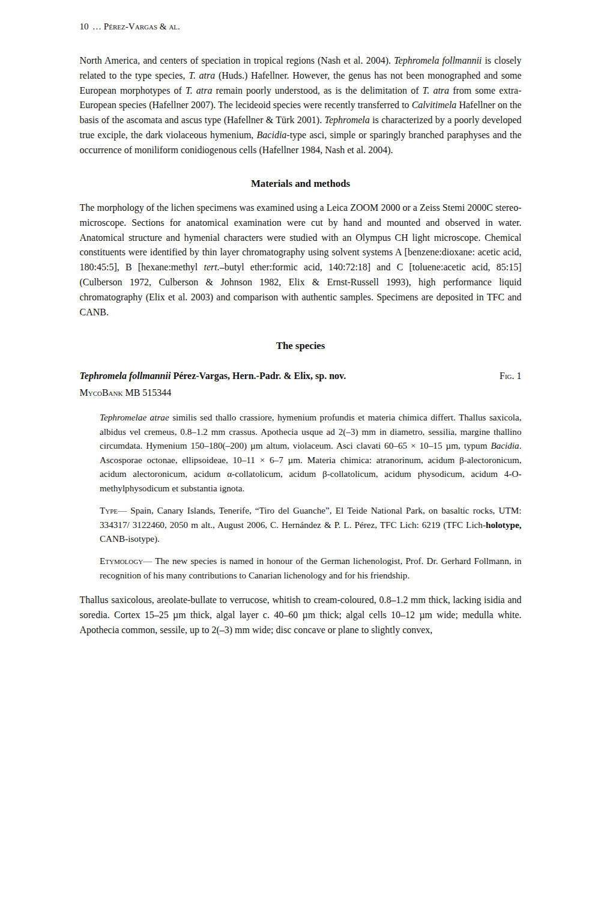10… Pérez-Vargas & al.
North America, and centers of speciation in tropical regions (Nash et al. 2004). Tephromela follmannii is closely related to the type species, T. atra (Huds.) Hafellner. However, the genus has not been monographed and some European morphotypes of T. atra remain poorly understood, as is the delimitation of T. atra from some extra-European species (Hafellner 2007). The lecideoid species were recently transferred to Calvitimela Hafellner on the basis of the ascomata and ascus type (Hafellner & Türk 2001). Tephromela is characterized by a poorly developed true exciple, the dark violaceous hymenium, Bacidia-type asci, simple or sparingly branched paraphyses and the occurrence of moniliform conidiogenous cells (Hafellner 1984, Nash et al. 2004).
Materials and methods
The morphology of the lichen specimens was examined using a Leica ZOOM 2000 or a Zeiss Stemi 2000C stereo-microscope. Sections for anatomical examination were cut by hand and mounted and observed in water. Anatomical structure and hymenial characters were studied with an Olympus CH light microscope. Chemical constituents were identified by thin layer chromatography using solvent systems A [benzene:dioxane: acetic acid, 180:45:5], B [hexane:methyl tert.–butyl ether:formic acid, 140:72:18] and C [toluene:acetic acid, 85:15] (Culberson 1972, Culberson & Johnson 1982, Elix & Ernst-Russell 1993), high performance liquid chromatography (Elix et al. 2003) and comparison with authentic samples. Specimens are deposited in TFC and CANB.
The species
Fig. 1 Tephromela follmannii Pérez-Vargas, Hern.-Padr. & Elix, sp. nov.
MycoBank MB 515344
Tephromelae atrae similis sed thallo crassiore, hymenium profundis et materia chimica differt. Thallus saxicola, albidus vel cremeus, 0.8–1.2 mm crassus. Apothecia usque ad 2(–3) mm in diametro, sessilia, margine thallino circumdata. Hymenium 150–180(–200) µm altum, violaceum. Asci clavati 60–65 × 10–15 µm, typum Bacidia. Ascosporae octonae, ellipsoideae, 10–11 × 6–7 µm. Materia chimica: atranorinum, acidum β-alectoronicum, acidum alectoronicum, acidum α-collatolicum, acidum β-collatolicum, acidum physodicum, acidum 4-O-methylphysodicum et substantia ignota.
Type— Spain, Canary Islands, Tenerife, “Tiro del Guanche”, El Teide National Park, on basaltic rocks, UTM: 334317/ 3122460, 2050 m alt., August 2006, C. Hernández & P. L. Pérez, TFC Lich: 6219 (TFC Lich-holotype, CANB-isotype).
Etymology— The new species is named in honour of the German lichenologist, Prof. Dr. Gerhard Follmann, in recognition of his many contributions to Canarian lichenology and for his friendship.
Thallus saxicolous, areolate-bullate to verrucose, whitish to cream-coloured, 0.8–1.2 mm thick, lacking isidia and soredia. Cortex 15–25 µm thick, algal layer c. 40–60 µm thick; algal cells 10–12 µm wide; medulla white. Apothecia common, sessile, up to 2(–3) mm wide; disc concave or plane to slightly convex,